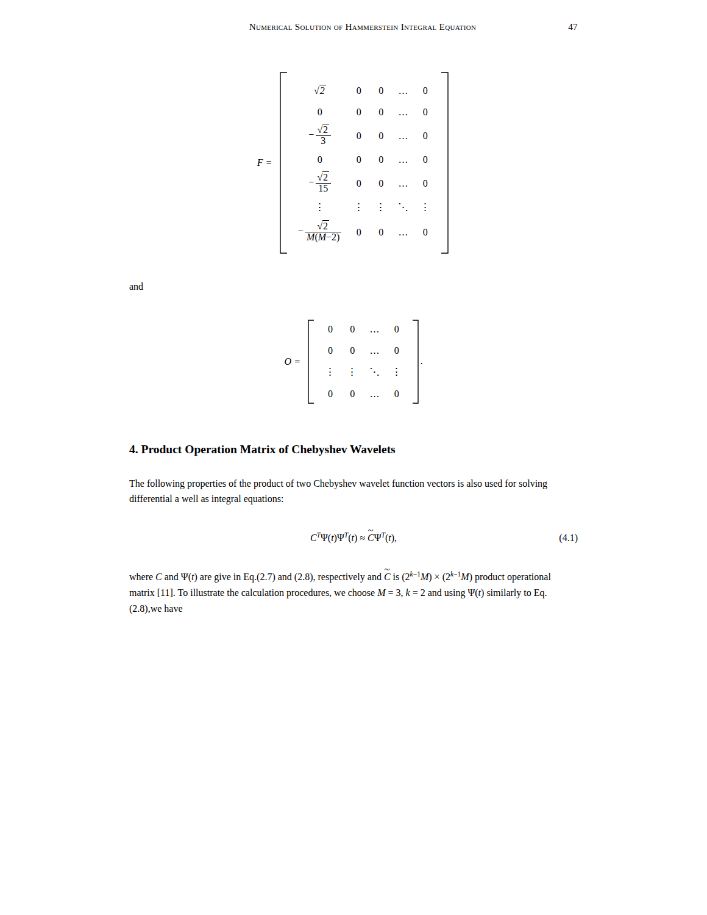Numerical Solution of Hammerstein Integral Equation 47
F =
| √ 2 | 0 | 0 | … | 0 |
| 0 | 0 | 0 | … | 0 |
| − √ 2 3 | 0 | 0 | … | 0 |
| 0 | 0 | 0 | … | 0 |
| − √ 2 15 | 0 | 0 | … | 0 |
| ⋮ | ⋮ | ⋮ | ⋱ | ⋮ |
| − √ 2 M ( M −2) | 0 | 0 | … | 0 |
and
O =
| 0 | 0 | … | 0 |
| 0 | 0 | … | 0 |
| ⋮ | ⋮ | ⋱ | ⋮ |
| 0 | 0 | … | 0 |
.
4. Product Operation Matrix of Chebyshev Wavelets
The following properties of the product of two Chebyshev wavelet function vectors is also used for solving differential a well as integral equations:
CTΨ(t)ΨT(t) ≈ CΨT(t),
(4.1)
where C and Ψ(t) are give in Eq.(2.7) and (2.8), respectively and C is (2k−1M) × (2k−1M) product operational matrix [11]. To illustrate the calculation procedures, we choose M = 3, k = 2 and using Ψ(t) similarly to Eq.(2.8),we have